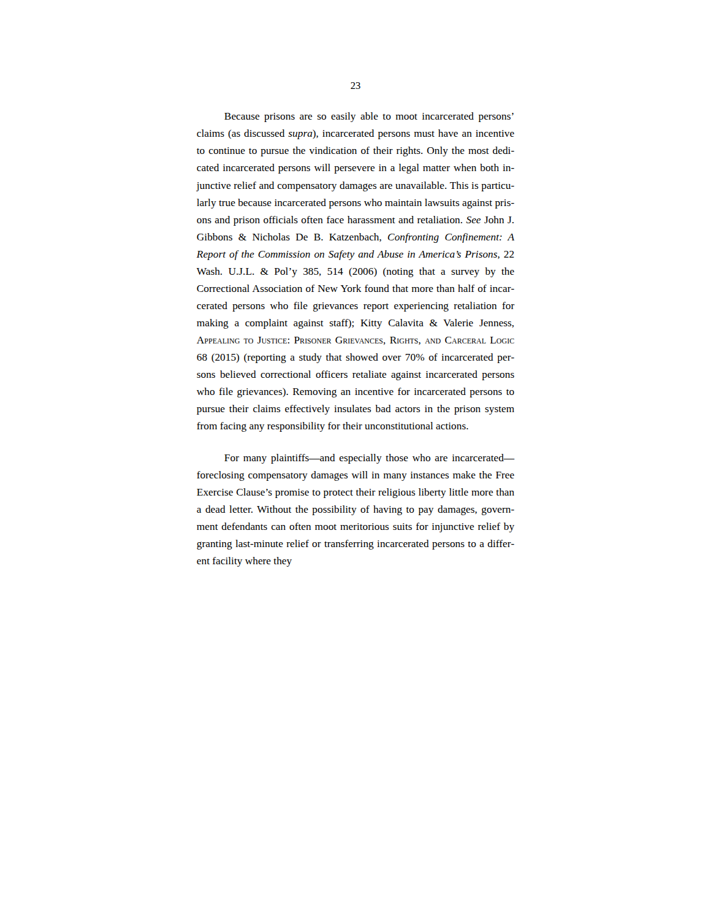23
Because prisons are so easily able to moot incarcerated persons’ claims (as discussed supra), incarcerated persons must have an incentive to continue to pursue the vindication of their rights. Only the most dedicated incarcerated persons will persevere in a legal matter when both injunctive relief and compensatory damages are unavailable. This is particularly true because incarcerated persons who maintain lawsuits against prisons and prison officials often face harassment and retaliation. See John J. Gibbons & Nicholas De B. Katzenbach, Confronting Confinement: A Report of the Commission on Safety and Abuse in America’s Prisons, 22 Wash. U.J.L. & Pol’y 385, 514 (2006) (noting that a survey by the Correctional Association of New York found that more than half of incarcerated persons who file grievances report experiencing retaliation for making a complaint against staff); Kitty Calavita & Valerie Jenness, Appealing to Justice: Prisoner Grievances, Rights, and Carceral Logic 68 (2015) (reporting a study that showed over 70% of incarcerated persons believed correctional officers retaliate against incarcerated persons who file grievances). Removing an incentive for incarcerated persons to pursue their claims effectively insulates bad actors in the prison system from facing any responsibility for their unconstitutional actions.
For many plaintiffs—and especially those who are incarcerated—foreclosing compensatory damages will in many instances make the Free Exercise Clause’s promise to protect their religious liberty little more than a dead letter. Without the possibility of having to pay damages, government defendants can often moot meritorious suits for injunctive relief by granting last-minute relief or transferring incarcerated persons to a different facility where they